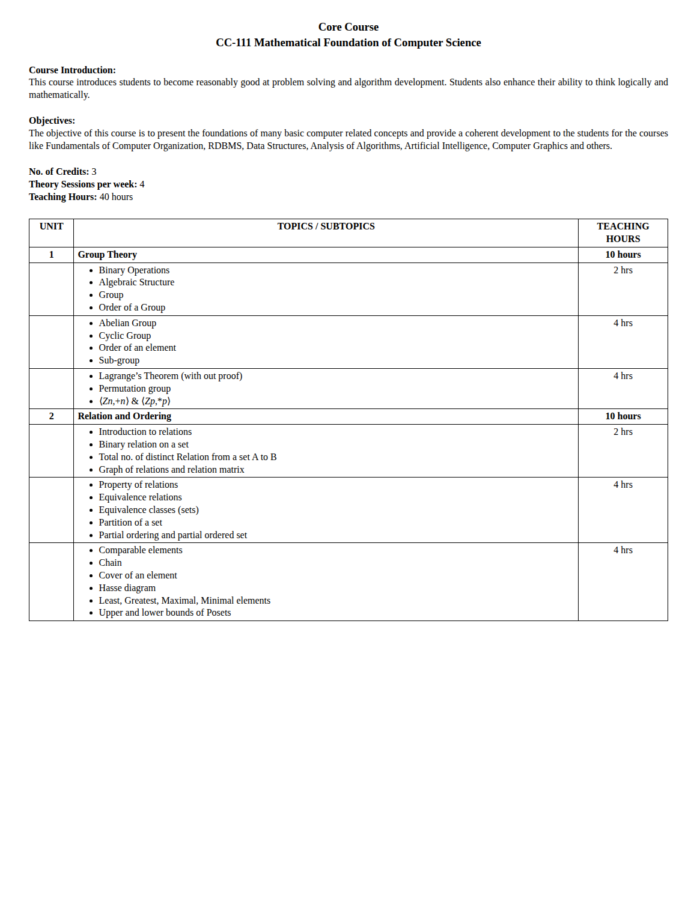Core Course CC-111 Mathematical Foundation of Computer Science
Course Introduction:
This course introduces students to become reasonably good at problem solving and algorithm development. Students also enhance their ability to think logically and mathematically.
Objectives:
The objective of this course is to present the foundations of many basic computer related concepts and provide a coherent development to the students for the courses like Fundamentals of Computer Organization, RDBMS, Data Structures, Analysis of Algorithms, Artificial Intelligence, Computer Graphics and others.
No. of Credits: 3
Theory Sessions per week: 4
Teaching Hours: 40 hours
| UNIT | TOPICS / SUBTOPICS | TEACHING HOURS |
| --- | --- | --- |
| 1 | Group Theory | 10 hours |
| | Binary Operations Algebraic Structure Group Order of a Group | 2 hrs |
| | Abelian Group Cyclic Group Order of an element Sub-group | 4 hrs |
| | Lagrange’s Theorem (with out proof) Permutation group ⟨ Z n ,+ n ⟩ & ⟨ Z p ,* p ⟩ | 4 hrs |
| 2 | Relation and Ordering | 10 hours |
| | Introduction to relations Binary relation on a set Total no. of distinct Relation from a set A to B Graph of relations and relation matrix | 2 hrs |
| | Property of relations Equivalence relations Equivalence classes (sets) Partition of a set Partial ordering and partial ordered set | 4 hrs |
| | Comparable elements Chain Cover of an element Hasse diagram Least, Greatest, Maximal, Minimal elements Upper and lower bounds of Posets | 4 hrs |